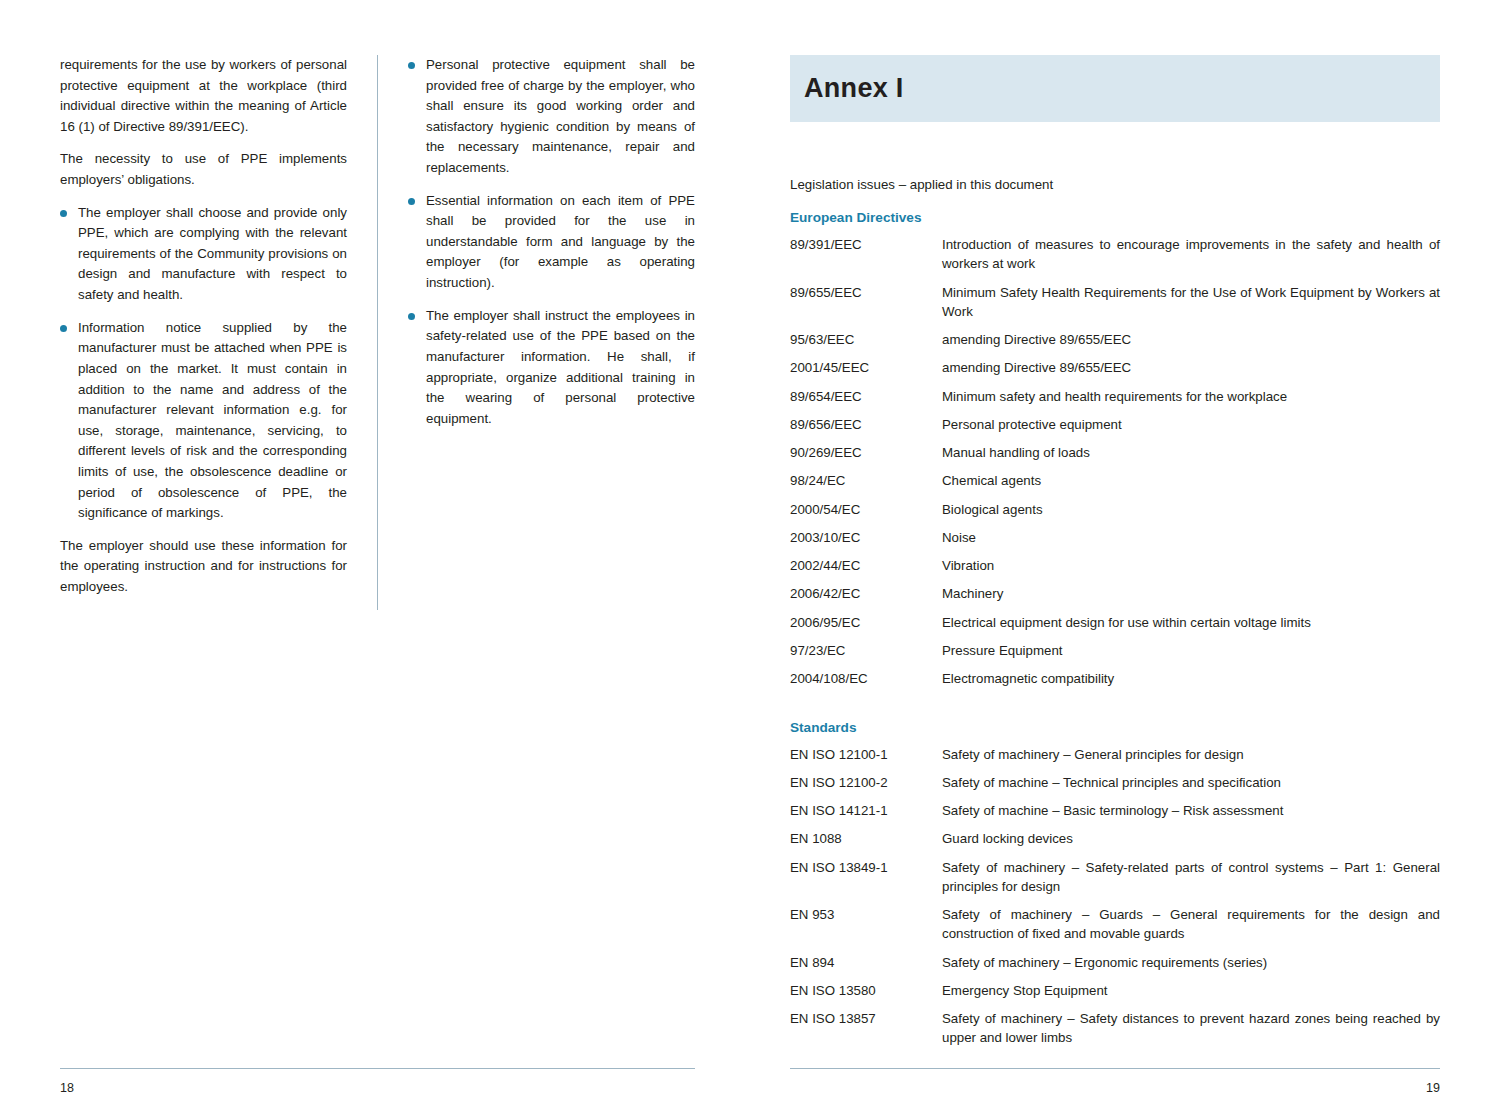requirements for the use by workers of personal protective equipment at the workplace (third individual directive within the meaning of Article 16 (1) of Directive 89/391/EEC).
The necessity to use of PPE implements employers’ obligations.
The employer shall choose and provide only PPE, which are complying with the relevant requirements of the Community provisions on design and manufacture with respect to safety and health.
Information notice supplied by the manufacturer must be attached when PPE is placed on the market. It must contain in addition to the name and address of the manufacturer relevant information e.g. for use, storage, maintenance, servicing, to different levels of risk and the corresponding limits of use, the obsolescence deadline or period of obsolescence of PPE, the significance of markings.
The employer should use these information for the operating instruction and for instructions for employees.
Personal protective equipment shall be provided free of charge by the employer, who shall ensure its good working order and satisfactory hygienic condition by means of the necessary maintenance, repair and replacements.
Essential information on each item of PPE shall be provided for the use in understandable form and language by the employer (for example as operating instruction).
The employer shall instruct the employees in safety-related use of the PPE based on the manufacturer information. He shall, if appropriate, organize additional training in the wearing of personal protective equipment.
18
Annex I
Legislation issues – applied in this document
European Directives
| 89/391/EEC | Introduction of measures to encourage improvements in the safety and health of workers at work |
| 89/655/EEC | Minimum Safety Health Requirements for the Use of Work Equipment by Workers at Work |
| 95/63/EEC | amending Directive 89/655/EEC |
| 2001/45/EEC | amending Directive 89/655/EEC |
| 89/654/EEC | Minimum safety and health requirements for the workplace |
| 89/656/EEC | Personal protective equipment |
| 90/269/EEC | Manual handling of loads |
| 98/24/EC | Chemical agents |
| 2000/54/EC | Biological agents |
| 2003/10/EC | Noise |
| 2002/44/EC | Vibration |
| 2006/42/EC | Machinery |
| 2006/95/EC | Electrical equipment design for use within certain voltage limits |
| 97/23/EC | Pressure Equipment |
| 2004/108/EC | Electromagnetic compatibility |
Standards
| EN ISO 12100-1 | Safety of machinery – General principles for design |
| EN ISO 12100-2 | Safety of machine – Technical principles and specification |
| EN ISO 14121-1 | Safety of machine – Basic terminology – Risk assessment |
| EN 1088 | Guard locking devices |
| EN ISO 13849-1 | Safety of machinery – Safety-related parts of control systems – Part 1: General principles for design |
| EN 953 | Safety of machinery – Guards – General requirements for the design and construction of fixed and movable guards |
| EN 894 | Safety of machinery – Ergonomic requirements (series) |
| EN ISO 13580 | Emergency Stop Equipment |
| EN ISO 13857 | Safety of machinery – Safety distances to prevent hazard zones being reached by upper and lower limbs |
19